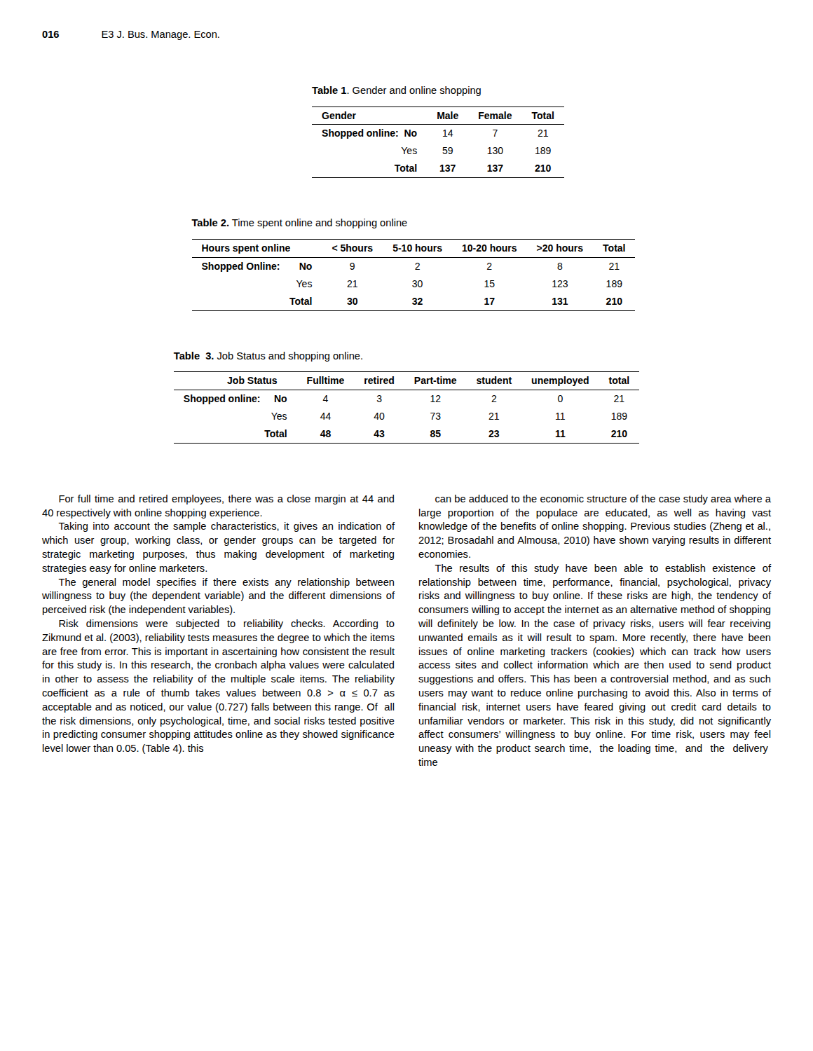016 E3 J. Bus. Manage. Econ.
Table 1 . Gender and online shopping
| Gender | Male | Female | Total |
| --- | --- | --- | --- |
| Shopped online: No | 14 | 7 | 21 |
| Yes | 59 | 130 | 189 |
| Total | 137 | 137 | 210 |
Table 2. Time spent online and shopping online
| Hours spent online | < 5hours | 5-10 hours | 10-20 hours | >20 hours | Total |
| --- | --- | --- | --- | --- | --- |
| Shopped Online: No | 9 | 2 | 2 | 8 | 21 |
| Yes | 21 | 30 | 15 | 123 | 189 |
| Total | 30 | 32 | 17 | 131 | 210 |
Table 3. Job Status and shopping online.
| Job Status | Fulltime | retired | Part-time | student | unemployed | total |
| --- | --- | --- | --- | --- | --- | --- |
| Shopped online: No | 4 | 3 | 12 | 2 | 0 | 21 |
| Yes | 44 | 40 | 73 | 21 | 11 | 189 |
| Total | 48 | 43 | 85 | 23 | 11 | 210 |
For full time and retired employees, there was a close margin at 44 and 40 respectively with online shopping experience.
Taking into account the sample characteristics, it gives an indication of which user group, working class, or gender groups can be targeted for strategic marketing purposes, thus making development of marketing strategies easy for online marketers.
The general model specifies if there exists any relationship between willingness to buy (the dependent variable) and the different dimensions of perceived risk (the independent variables).
Risk dimensions were subjected to reliability checks. According to Zikmund et al. (2003), reliability tests measures the degree to which the items are free from error. This is important in ascertaining how consistent the result for this study is. In this research, the cronbach alpha values were calculated in other to assess the reliability of the multiple scale items. The reliability coefficient as a rule of thumb takes values between 0.8 > α ≤ 0.7 as acceptable and as noticed, our value (0.727) falls between this range. Of all the risk dimensions, only psychological, time, and social risks tested positive in predicting consumer shopping attitudes online as they showed significance level lower than 0.05. (Table 4). this
can be adduced to the economic structure of the case study area where a large proportion of the populace are educated, as well as having vast knowledge of the benefits of online shopping. Previous studies (Zheng et al., 2012; Brosadahl and Almousa, 2010) have shown varying results in different economies.
The results of this study have been able to establish existence of relationship between time, performance, financial, psychological, privacy risks and willingness to buy online. If these risks are high, the tendency of consumers willing to accept the internet as an alternative method of shopping will definitely be low. In the case of privacy risks, users will fear receiving unwanted emails as it will result to spam. More recently, there have been issues of online marketing trackers (cookies) which can track how users access sites and collect information which are then used to send product suggestions and offers. This has been a controversial method, and as such users may want to reduce online purchasing to avoid this. Also in terms of financial risk, internet users have feared giving out credit card details to unfamiliar vendors or marketer. This risk in this study, did not significantly affect consumers’ willingness to buy online. For time risk, users may feel uneasy with the product search time, the loading time, and the delivery time